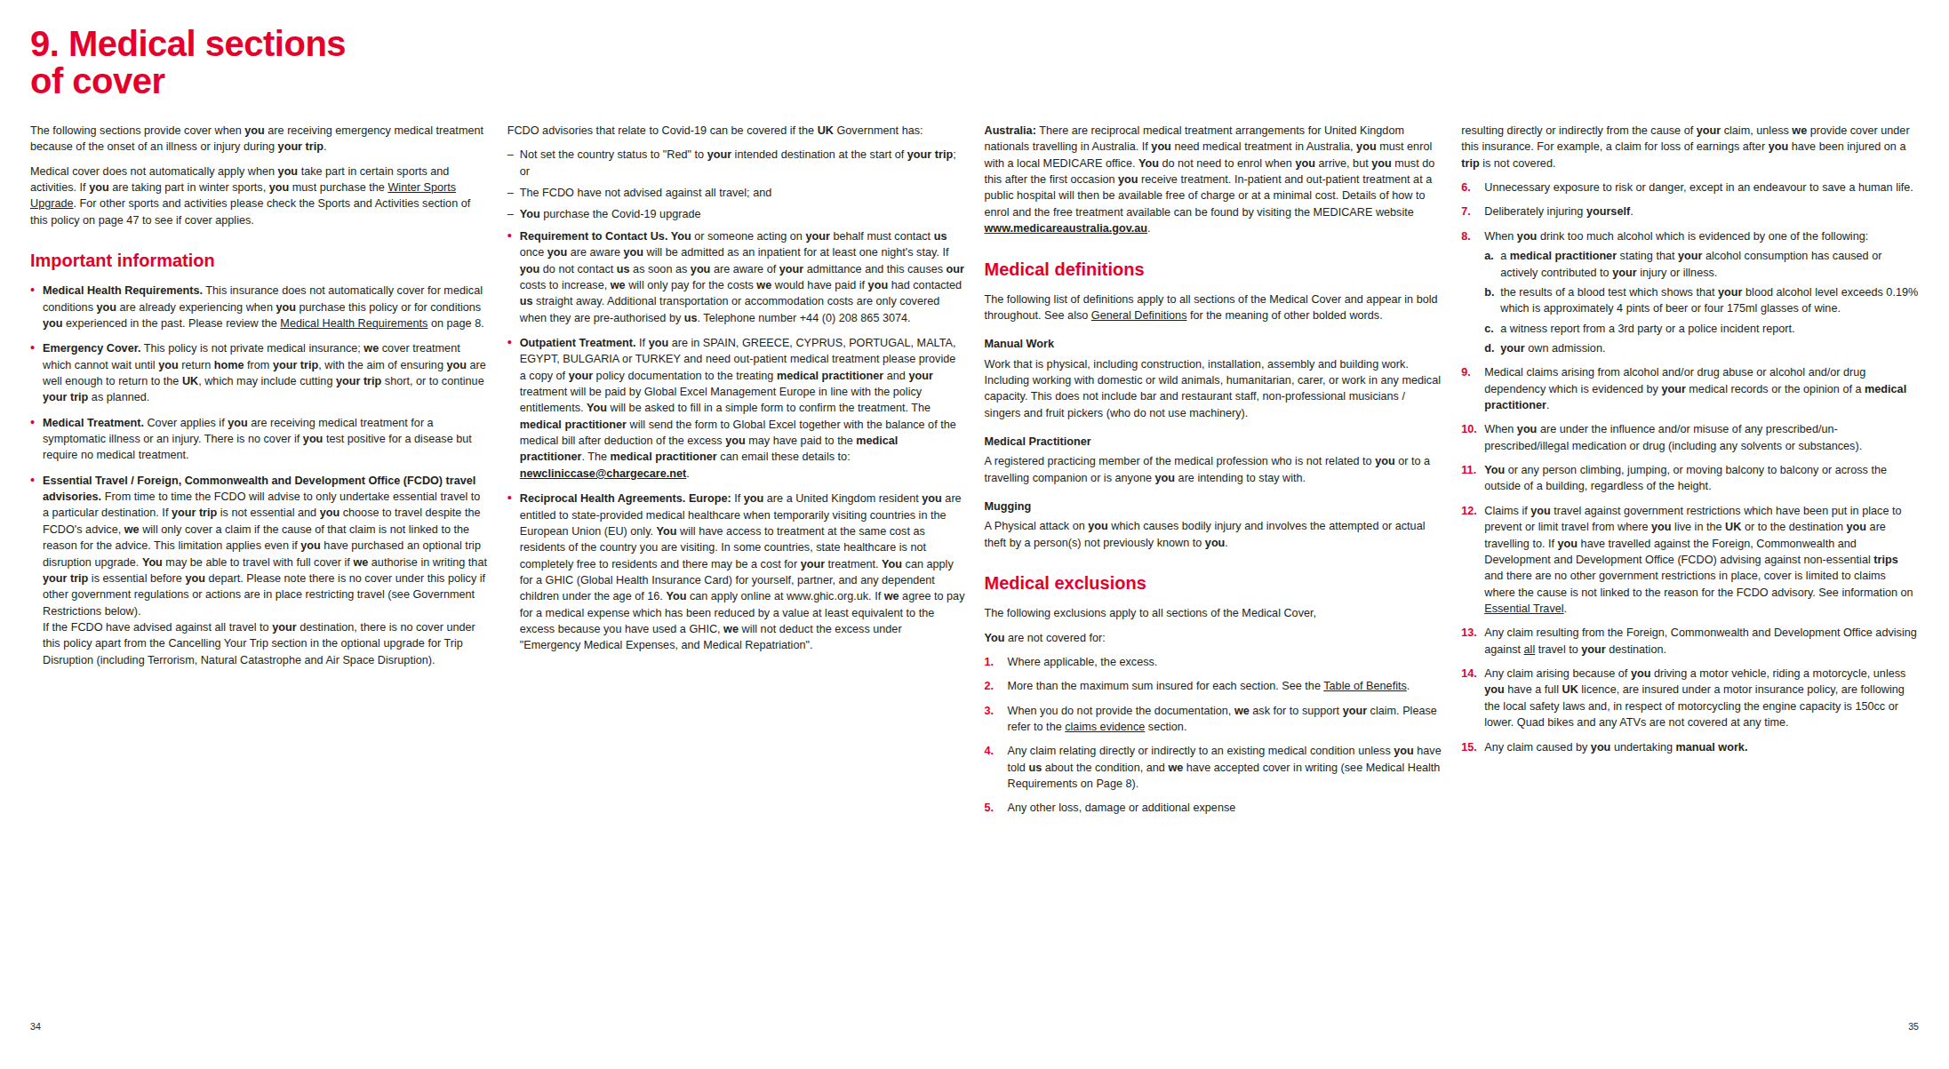9. Medical sections
of cover
The following sections provide cover when you are receiving emergency medical treatment because of the onset of an illness or injury during your trip.
Medical cover does not automatically apply when you take part in certain sports and activities. If you are taking part in winter sports, you must purchase the Winter Sports Upgrade. For other sports and activities please check the Sports and Activities section of this policy on page 47 to see if cover applies.
Important information
Medical Health Requirements. This insurance does not automatically cover for medical conditions you are already experiencing when you purchase this policy or for conditions you experienced in the past. Please review the Medical Health Requirements on page 8.
Emergency Cover. This policy is not private medical insurance; we cover treatment which cannot wait until you return home from your trip, with the aim of ensuring you are well enough to return to the UK, which may include cutting your trip short, or to continue your trip as planned.
Medical Treatment. Cover applies if you are receiving medical treatment for a symptomatic illness or an injury. There is no cover if you test positive for a disease but require no medical treatment.
Essential Travel / Foreign, Commonwealth and Development Office (FCDO) travel advisories. From time to time the FCDO will advise to only undertake essential travel to a particular destination. If your trip is not essential and you choose to travel despite the FCDO's advice, we will only cover a claim if the cause of that claim is not linked to the reason for the advice. This limitation applies even if you have purchased an optional trip disruption upgrade. You may be able to travel with full cover if we authorise in writing that your trip is essential before you depart. Please note there is no cover under this policy if other government regulations or actions are in place restricting travel (see Government Restrictions below).
If the FCDO have advised against all travel to your destination, there is no cover under this policy apart from the Cancelling Your Trip section in the optional upgrade for Trip Disruption (including Terrorism, Natural Catastrophe and Air Space Disruption).
FCDO advisories that relate to Covid-19 can be covered if the UK Government has:
Not set the country status to "Red" to your intended destination at the start of your trip; or
The FCDO have not advised against all travel; and
You purchase the Covid-19 upgrade
Requirement to Contact Us. You or someone acting on your behalf must contact us once you are aware you will be admitted as an inpatient for at least one night's stay. If you do not contact us as soon as you are aware of your admittance and this causes our costs to increase, we will only pay for the costs we would have paid if you had contacted us straight away. Additional transportation or accommodation costs are only covered when they are pre-authorised by us. Telephone number +44 (0) 208 865 3074.
Outpatient Treatment. If you are in SPAIN, GREECE, CYPRUS, PORTUGAL, MALTA, EGYPT, BULGARIA or TURKEY and need out-patient medical treatment please provide a copy of your policy documentation to the treating medical practitioner and your treatment will be paid by Global Excel Management Europe in line with the policy entitlements. You will be asked to fill in a simple form to confirm the treatment. The medical practitioner will send the form to Global Excel together with the balance of the medical bill after deduction of the excess you may have paid to the medical practitioner. The medical practitioner can email these details to: newcliniccase@chargecare.net.
Reciprocal Health Agreements. Europe: If you are a United Kingdom resident you are entitled to state-provided medical healthcare when temporarily visiting countries in the European Union (EU) only. You will have access to treatment at the same cost as residents of the country you are visiting. In some countries, state healthcare is not completely free to residents and there may be a cost for your treatment. You can apply for a GHIC (Global Health Insurance Card) for yourself, partner, and any dependent children under the age of 16. You can apply online at www.ghic.org.uk. If we agree to pay for a medical expense which has been reduced by a value at least equivalent to the excess because you have used a GHIC, we will not deduct the excess under "Emergency Medical Expenses, and Medical Repatriation".
Australia: There are reciprocal medical treatment arrangements for United Kingdom nationals travelling in Australia. If you need medical treatment in Australia, you must enrol with a local MEDICARE office. You do not need to enrol when you arrive, but you must do this after the first occasion you receive treatment. In-patient and out-patient treatment at a public hospital will then be available free of charge or at a minimal cost. Details of how to enrol and the free treatment available can be found by visiting the MEDICARE website www.medicareaustralia.gov.au.
Medical definitions
The following list of definitions apply to all sections of the Medical Cover and appear in bold throughout. See also General Definitions for the meaning of other bolded words.
Manual Work
Work that is physical, including construction, installation, assembly and building work. Including working with domestic or wild animals, humanitarian, carer, or work in any medical capacity. This does not include bar and restaurant staff, non-professional musicians / singers and fruit pickers (who do not use machinery).
Medical Practitioner
A registered practicing member of the medical profession who is not related to you or to a travelling companion or is anyone you are intending to stay with.
Mugging
A Physical attack on you which causes bodily injury and involves the attempted or actual theft by a person(s) not previously known to you.
Medical exclusions
The following exclusions apply to all sections of the Medical Cover,
You are not covered for:
Where applicable, the excess.
More than the maximum sum insured for each section. See the Table of Benefits.
When you do not provide the documentation, we ask for to support your claim. Please refer to the claims evidence section.
Any claim relating directly or indirectly to an existing medical condition unless you have told us about the condition, and we have accepted cover in writing (see Medical Health Requirements on Page 8).
Any other loss, damage or additional expense
resulting directly or indirectly from the cause of your claim, unless we provide cover under this insurance. For example, a claim for loss of earnings after you have been injured on a trip is not covered.
Unnecessary exposure to risk or danger, except in an endeavour to save a human life.
Deliberately injuring yourself.
When you drink too much alcohol which is evidenced by one of the following:
a. a medical practitioner stating that your alcohol consumption has caused or actively contributed to your injury or illness.
b. the results of a blood test which shows that your blood alcohol level exceeds 0.19% which is approximately 4 pints of beer or four 175ml glasses of wine.
c. a witness report from a 3rd party or a police incident report.
d. your own admission.
Medical claims arising from alcohol and/or drug abuse or alcohol and/or drug dependency which is evidenced by your medical records or the opinion of a medical practitioner.
When you are under the influence and/or misuse of any prescribed/un-prescribed/illegal medication or drug (including any solvents or substances).
You or any person climbing, jumping, or moving balcony to balcony or across the outside of a building, regardless of the height.
Claims if you travel against government restrictions which have been put in place to prevent or limit travel from where you live in the UK or to the destination you are travelling to. If you have travelled against the Foreign, Commonwealth and Development and Development Office (FCDO) advising against non-essential trips and there are no other government restrictions in place, cover is limited to claims where the cause is not linked to the reason for the FCDO advisory. See information on Essential Travel.
Any claim resulting from the Foreign, Commonwealth and Development Office advising against all travel to your destination.
Any claim arising because of you driving a motor vehicle, riding a motorcycle, unless you have a full UK licence, are insured under a motor insurance policy, are following the local safety laws and, in respect of motorcycling the engine capacity is 150cc or lower. Quad bikes and any ATVs are not covered at any time.
Any claim caused by you undertaking manual work.
34 35